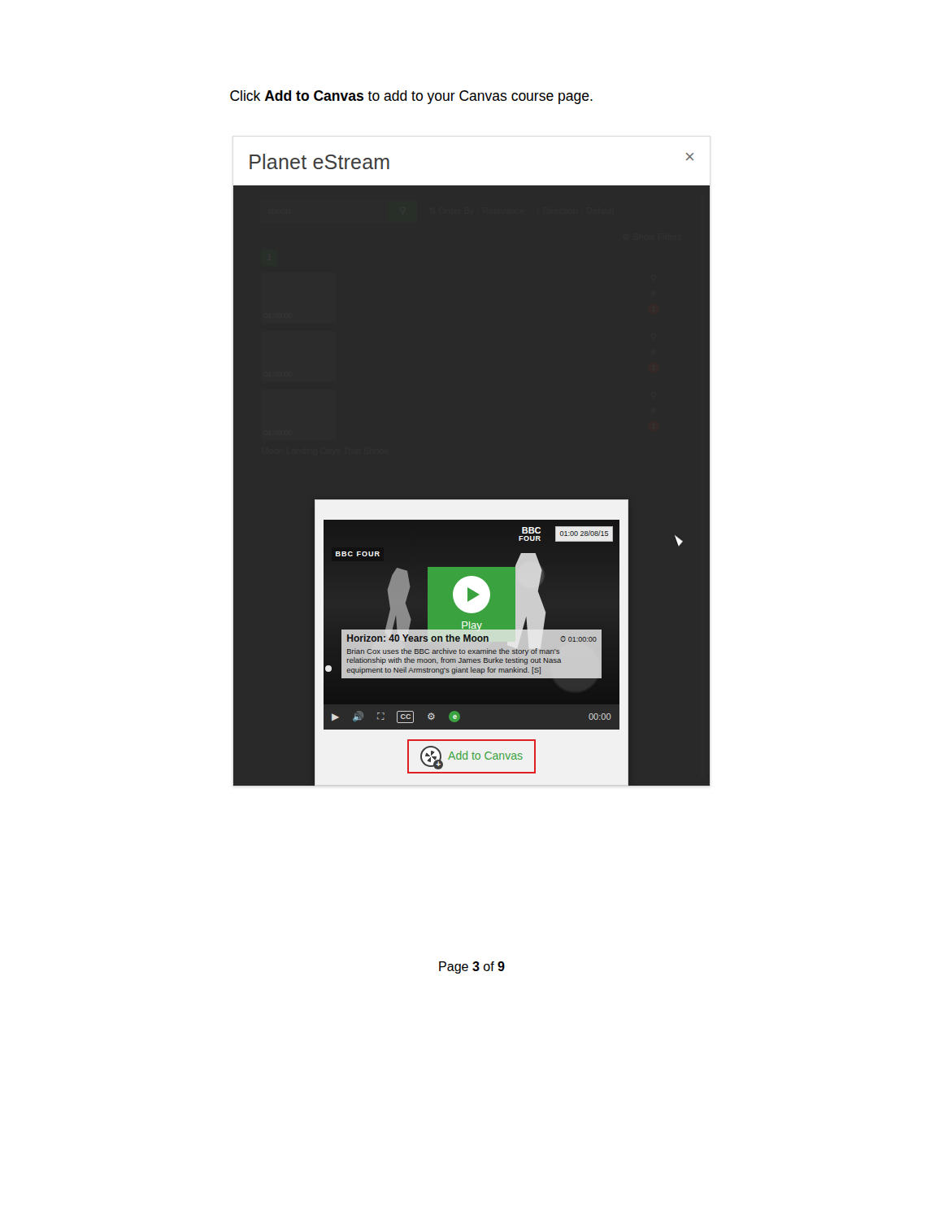Click Add to Canvas to add to your Canvas course page.
Planet eStream
×
moon
⚲
⇅ Order By - Relevance
↕ Direction - Default
⚙ Show Filters
1
01:00:00
⚲👁1
01:00:00
⚲👁1
01:00:00
⚲👁1
Moon Landing Days That Shook
BBC FOUR
BBCFOUR
01:00 28/08/15
Play
Horizon: 40 Years on the Moon ⏱ 01:00:00
Brian Cox uses the BBC archive to examine the story of man's relationship with the moon, from James Burke testing out Nasa equipment to Neil Armstrong's giant leap for mankind. [S]
▶ 🔊 ⛶ CC ⚙ e 00:00
Add to Canvas
Page 3 of 9